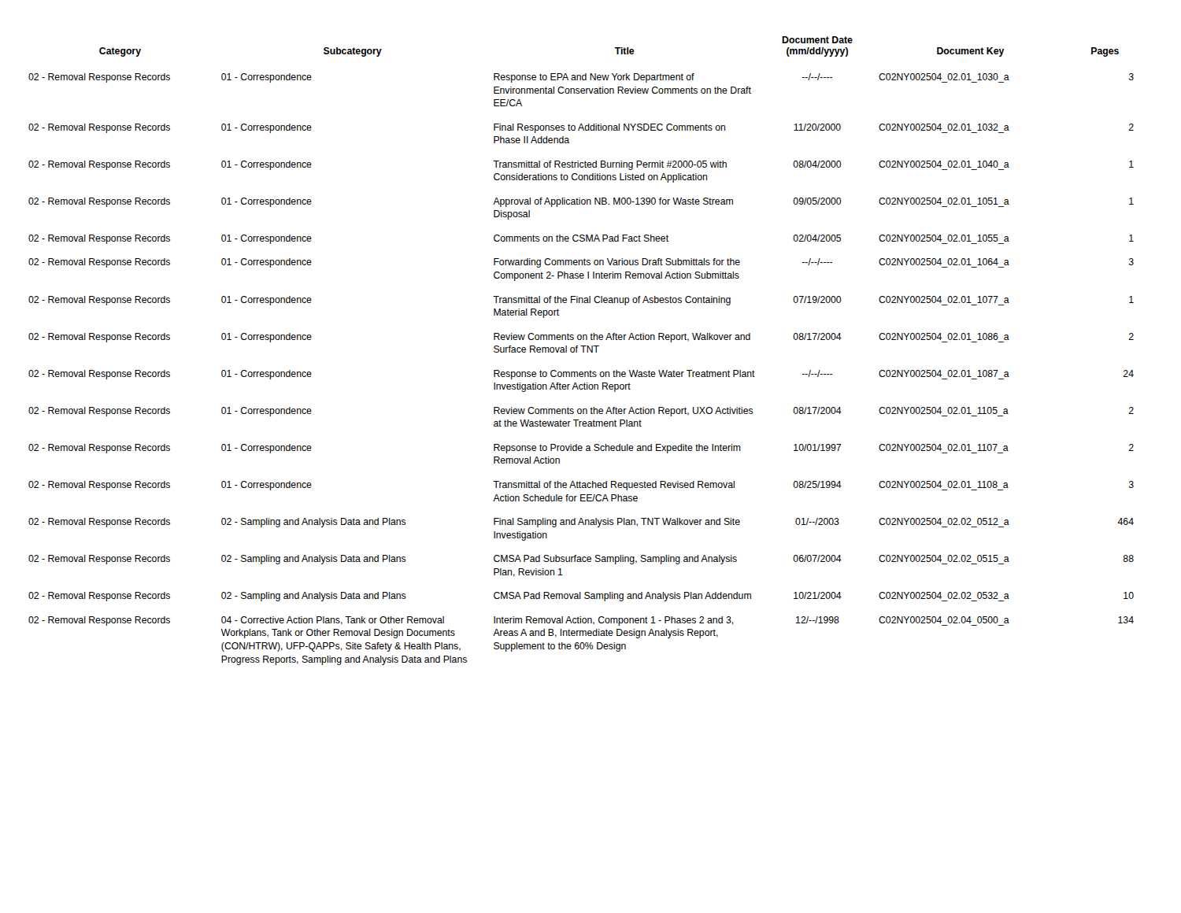| Category | Subcategory | Title | Document Date (mm/dd/yyyy) | Document Key | Pages |
| --- | --- | --- | --- | --- | --- |
| 02 - Removal Response Records | 01 - Correspondence | Response to EPA and New York Department of Environmental Conservation Review Comments on the Draft EE/CA | --/--/---- | C02NY002504_02.01_1030_a | 3 |
| 02 - Removal Response Records | 01 - Correspondence | Final Responses to Additional NYSDEC Comments on Phase II Addenda | 11/20/2000 | C02NY002504_02.01_1032_a | 2 |
| 02 - Removal Response Records | 01 - Correspondence | Transmittal of Restricted Burning Permit #2000-05 with Considerations to Conditions Listed on Application | 08/04/2000 | C02NY002504_02.01_1040_a | 1 |
| 02 - Removal Response Records | 01 - Correspondence | Approval of Application NB. M00-1390 for Waste Stream Disposal | 09/05/2000 | C02NY002504_02.01_1051_a | 1 |
| 02 - Removal Response Records | 01 - Correspondence | Comments on the CSMA Pad Fact Sheet | 02/04/2005 | C02NY002504_02.01_1055_a | 1 |
| 02 - Removal Response Records | 01 - Correspondence | Forwarding Comments on Various Draft Submittals for the Component 2- Phase I Interim Removal Action Submittals | --/--/---- | C02NY002504_02.01_1064_a | 3 |
| 02 - Removal Response Records | 01 - Correspondence | Transmittal of the Final Cleanup of Asbestos Containing Material Report | 07/19/2000 | C02NY002504_02.01_1077_a | 1 |
| 02 - Removal Response Records | 01 - Correspondence | Review Comments on the After Action Report, Walkover and Surface Removal of TNT | 08/17/2004 | C02NY002504_02.01_1086_a | 2 |
| 02 - Removal Response Records | 01 - Correspondence | Response to Comments on the Waste Water Treatment Plant Investigation After Action Report | --/--/---- | C02NY002504_02.01_1087_a | 24 |
| 02 - Removal Response Records | 01 - Correspondence | Review Comments on the After Action Report, UXO Activities at the Wastewater Treatment Plant | 08/17/2004 | C02NY002504_02.01_1105_a | 2 |
| 02 - Removal Response Records | 01 - Correspondence | Repsonse to Provide a Schedule and Expedite the Interim Removal Action | 10/01/1997 | C02NY002504_02.01_1107_a | 2 |
| 02 - Removal Response Records | 01 - Correspondence | Transmittal of the Attached Requested Revised Removal Action Schedule for EE/CA Phase | 08/25/1994 | C02NY002504_02.01_1108_a | 3 |
| 02 - Removal Response Records | 02 - Sampling and Analysis Data and Plans | Final Sampling and Analysis Plan, TNT Walkover and Site Investigation | 01/--/2003 | C02NY002504_02.02_0512_a | 464 |
| 02 - Removal Response Records | 02 - Sampling and Analysis Data and Plans | CMSA Pad Subsurface Sampling, Sampling and Analysis Plan, Revision 1 | 06/07/2004 | C02NY002504_02.02_0515_a | 88 |
| 02 - Removal Response Records | 02 - Sampling and Analysis Data and Plans | CMSA Pad Removal Sampling and Analysis Plan Addendum | 10/21/2004 | C02NY002504_02.02_0532_a | 10 |
| 02 - Removal Response Records | 04 - Corrective Action Plans, Tank or Other Removal Workplans, Tank or Other Removal Design Documents (CON/HTRW), UFP-QAPPs, Site Safety & Health Plans, Progress Reports, Sampling and Analysis Data and Plans | Interim Removal Action, Component 1 - Phases 2 and 3, Areas A and B, Intermediate Design Analysis Report, Supplement to the 60% Design | 12/--/1998 | C02NY002504_02.04_0500_a | 134 |